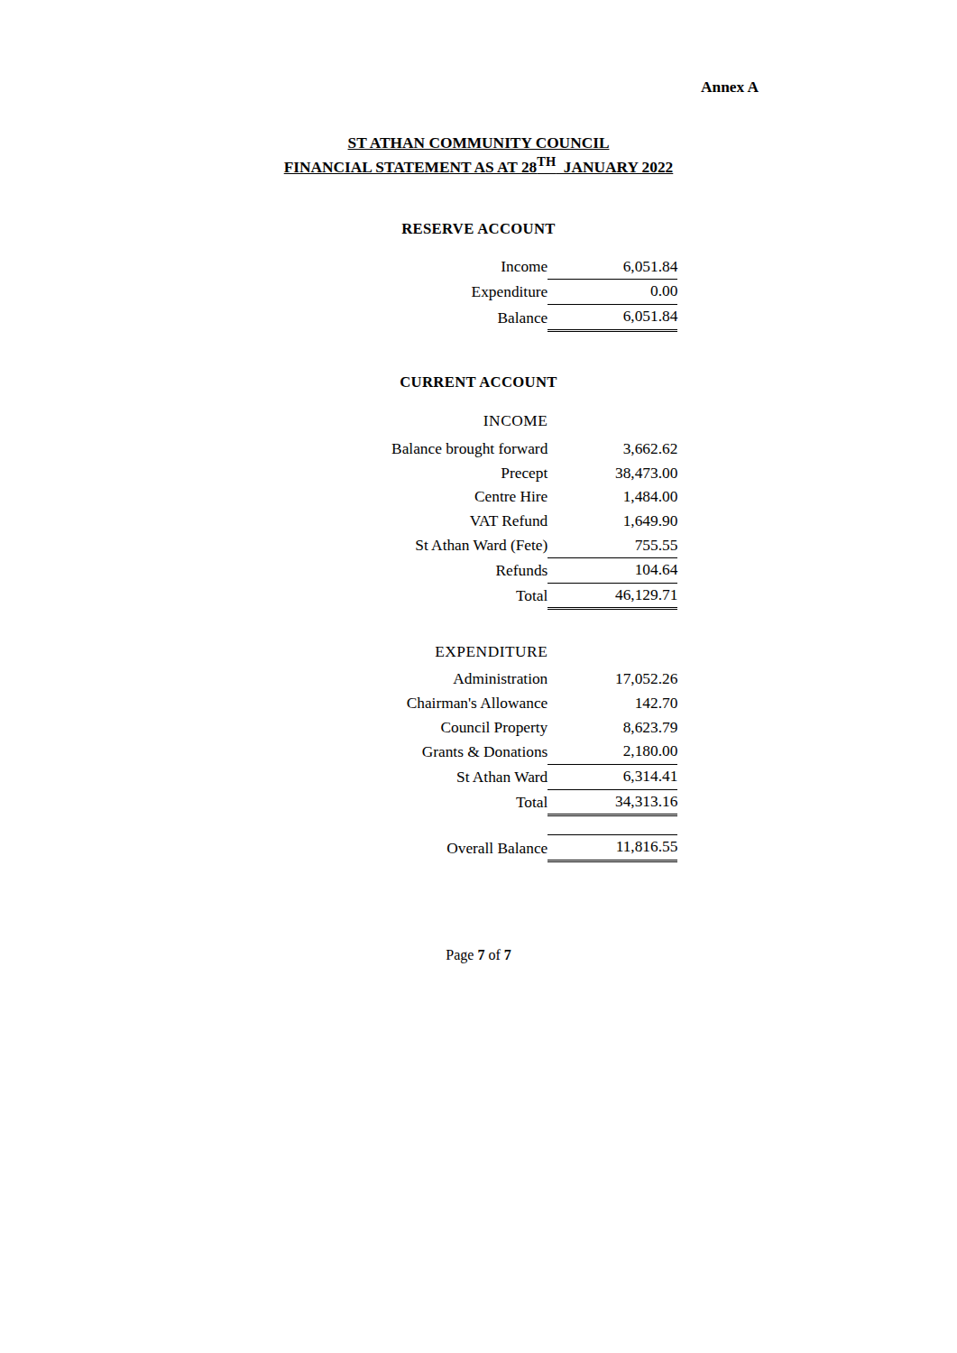Annex A
ST ATHAN COMMUNITY COUNCIL FINANCIAL STATEMENT AS AT 28TH JANUARY 2022
RESERVE ACCOUNT
| Income | 6,051.84 |
| Expenditure | 0.00 |
| Balance | 6,051.84 |
CURRENT ACCOUNT
| INCOME | |
| Balance brought forward | 3,662.62 |
| Precept | 38,473.00 |
| Centre Hire | 1,484.00 |
| VAT Refund | 1,649.90 |
| St Athan Ward (Fete) | 755.55 |
| Refunds | 104.64 |
| Total | 46,129.71 |
| EXPENDITURE | |
| Administration | 17,052.26 |
| Chairman's Allowance | 142.70 |
| Council Property | 8,623.79 |
| Grants & Donations | 2,180.00 |
| St Athan Ward | 6,314.41 |
| Total | 34,313.16 |
| Overall Balance | 11,816.55 |
Page 7 of 7